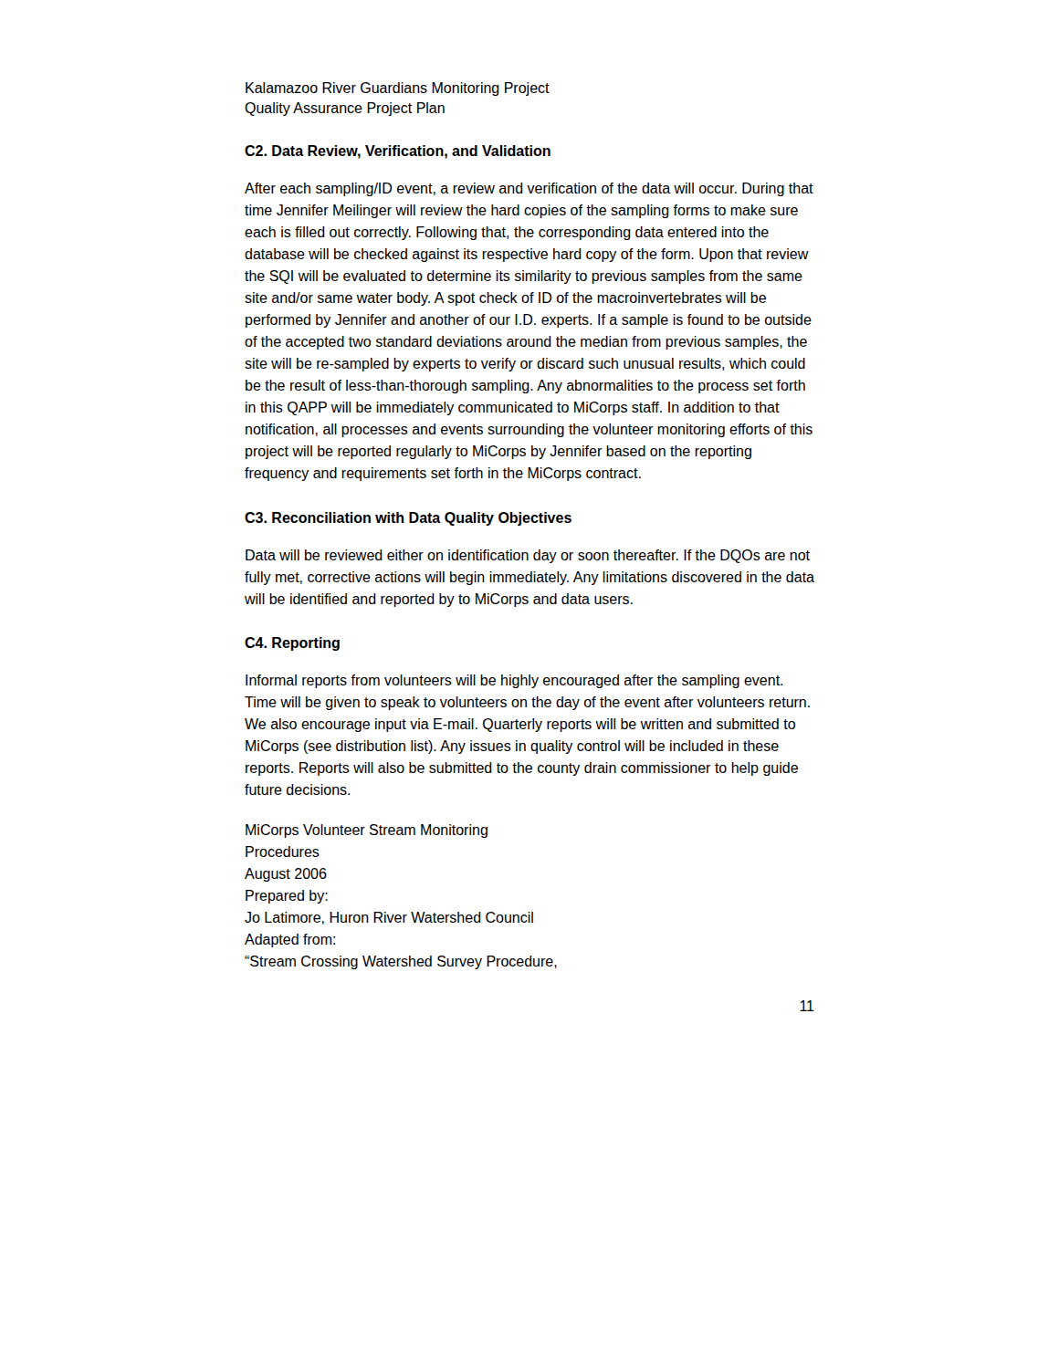Kalamazoo River Guardians Monitoring Project
Quality Assurance Project Plan
C2. Data Review, Verification, and Validation
After each sampling/ID event, a review and verification of the data will occur. During that time Jennifer Meilinger will review the hard copies of the sampling forms to make sure each is filled out correctly. Following that, the corresponding data entered into the database will be checked against its respective hard copy of the form. Upon that review the SQI will be evaluated to determine its similarity to previous samples from the same site and/or same water body. A spot check of ID of the macroinvertebrates will be performed by Jennifer and another of our I.D. experts. If a sample is found to be outside of the accepted two standard deviations around the median from previous samples, the site will be re-sampled by experts to verify or discard such unusual results, which could be the result of less-than-thorough sampling. Any abnormalities to the process set forth in this QAPP will be immediately communicated to MiCorps staff. In addition to that notification, all processes and events surrounding the volunteer monitoring efforts of this project will be reported regularly to MiCorps by Jennifer based on the reporting frequency and requirements set forth in the MiCorps contract.
C3. Reconciliation with Data Quality Objectives
Data will be reviewed either on identification day or soon thereafter. If the DQOs are not fully met, corrective actions will begin immediately. Any limitations discovered in the data will be identified and reported by to MiCorps and data users.
C4. Reporting
Informal reports from volunteers will be highly encouraged after the sampling event. Time will be given to speak to volunteers on the day of the event after volunteers return. We also encourage input via E-mail. Quarterly reports will be written and submitted to MiCorps (see distribution list). Any issues in quality control will be included in these reports. Reports will also be submitted to the county drain commissioner to help guide future decisions.
MiCorps Volunteer Stream Monitoring Procedures August 2006 Prepared by: Jo Latimore, Huron River Watershed Council Adapted from: “Stream Crossing Watershed Survey Procedure,
11